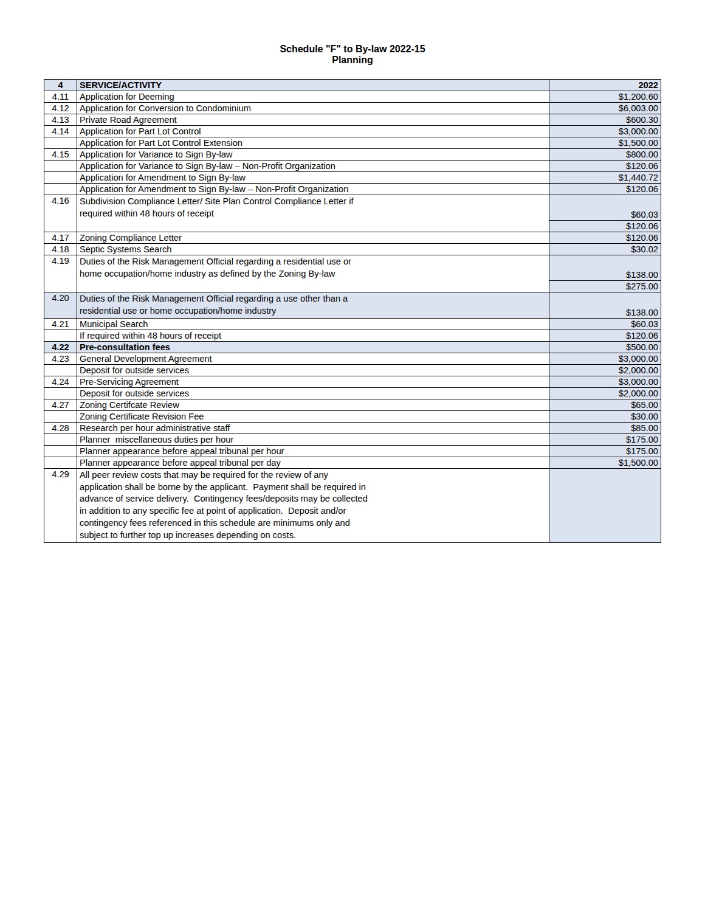Schedule "F" to By-law 2022-15
Planning
| 4 | SERVICE/ACTIVITY | 2022 |
| --- | --- | --- |
| 4.11 | Application for Deeming | $1,200.60 |
| 4.12 | Application for Conversion to Condominium | $6,003.00 |
| 4.13 | Private Road Agreement | $600.30 |
| 4.14 | Application for Part Lot Control | $3,000.00 |
| | Application for Part Lot Control Extension | $1,500.00 |
| 4.15 | Application for Variance to Sign By-law | $800.00 |
| | Application for Variance to Sign By-law – Non-Profit Organization | $120.06 |
| | Application for Amendment to Sign By-law | $1,440.72 |
| | Application for Amendment to Sign By-law – Non-Profit Organization | $120.06 |
| 4.16 | Subdivision Compliance Letter/ Site Plan Control Compliance Letter if required within 48 hours of receipt | $60.03 |
| | $120.06 |
| 4.17 | Zoning Compliance Letter | $120.06 |
| 4.18 | Septic Systems Search | $30.02 |
| 4.19 | Duties of the Risk Management Official regarding a residential use or home occupation/home industry as defined by the Zoning By-law | $138.00 |
| | $275.00 |
| 4.20 | Duties of the Risk Management Official regarding a use other than a residential use or home occupation/home industry | $138.00 |
| 4.21 | Municipal Search | $60.03 |
| | If required within 48 hours of receipt | $120.06 |
| 4.22 | Pre-consultation fees | $500.00 |
| 4.23 | General Development Agreement | $3,000.00 |
| | Deposit for outside services | $2,000.00 |
| 4.24 | Pre-Servicing Agreement | $3,000.00 |
| | Deposit for outside services | $2,000.00 |
| 4.27 | Zoning Certifcate Review | $65.00 |
| | Zoning Certificate Revision Fee | $30.00 |
| 4.28 | Research per hour administrative staff | $85.00 |
| | Planner miscellaneous duties per hour | $175.00 |
| | Planner appearance before appeal tribunal per hour | $175.00 |
| | Planner appearance before appeal tribunal per day | $1,500.00 |
| 4.29 | All peer review costs that may be required for the review of any application shall be borne by the applicant. Payment shall be required in advance of service delivery. Contingency fees/deposits may be collected in addition to any specific fee at point of application. Deposit and/or contingency fees referenced in this schedule are minimums only and subject to further top up increases depending on costs. | |